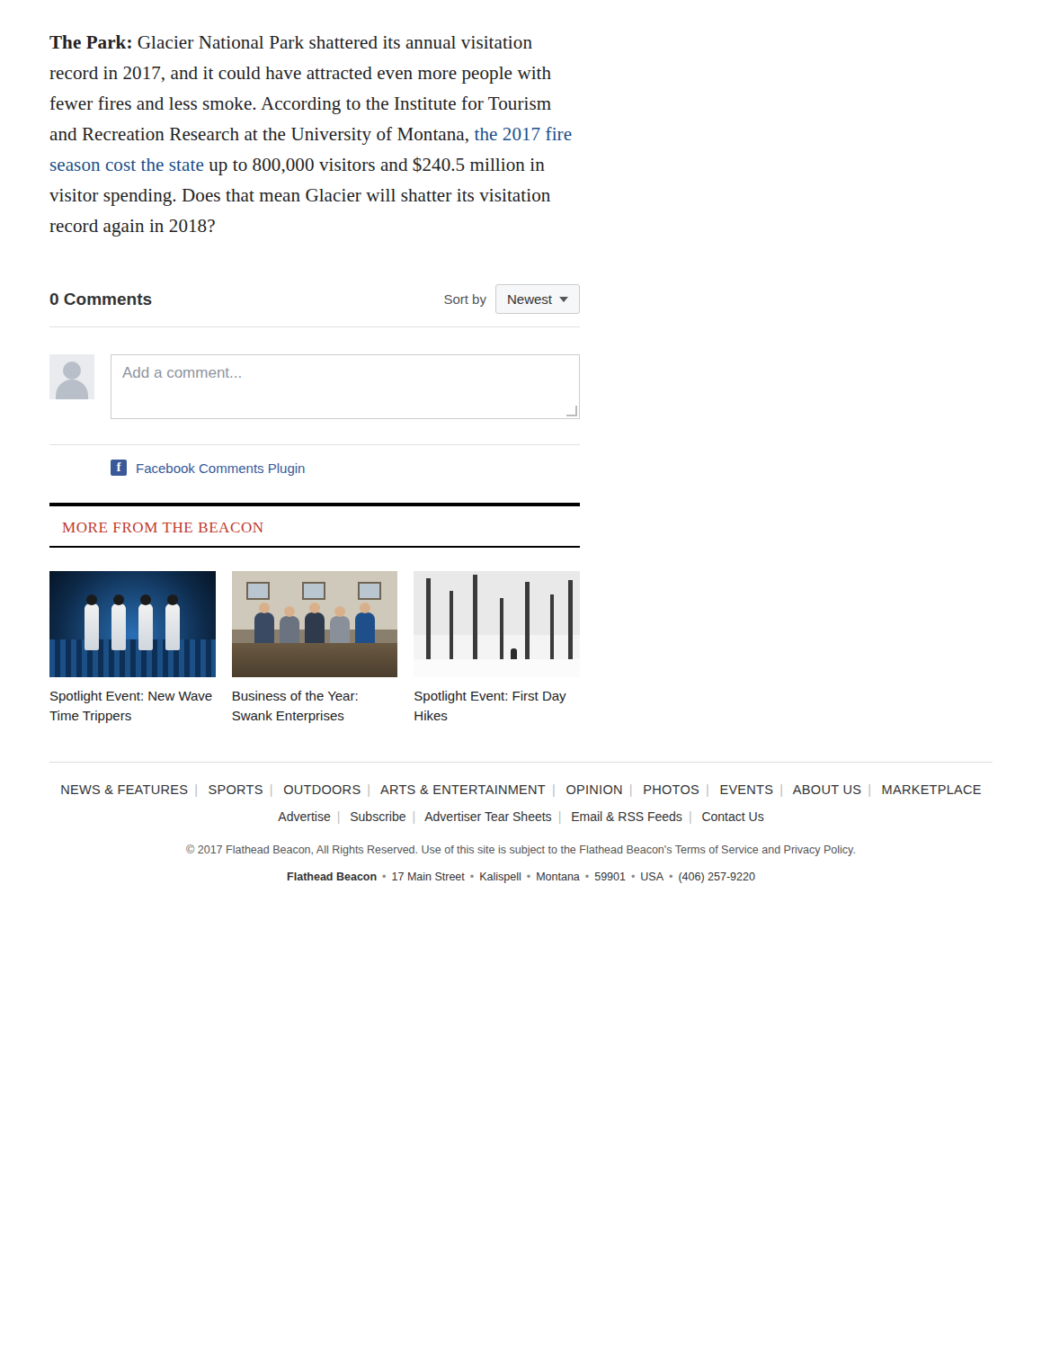The Park: Glacier National Park shattered its annual visitation record in 2017, and it could have attracted even more people with fewer fires and less smoke. According to the Institute for Tourism and Recreation Research at the University of Montana, the 2017 fire season cost the state up to 800,000 visitors and $240.5 million in visitor spending. Does that mean Glacier will shatter its visitation record again in 2018?
0 Comments
Sort by Newest
Add a comment...
f Facebook Comments Plugin
More from the Beacon
Spotlight Event: New Wave Time Trippers
Business of the Year: Swank Enterprises
Spotlight Event: First Day Hikes
NEWS & FEATURES| SPORTS| OUTDOORS| ARTS & ENTERTAINMENT| OPINION| PHOTOS| EVENTS| ABOUT US| MARKETPLACE Advertise| Subscribe| Advertiser Tear Sheets| Email & RSS Feeds| Contact Us
© 2017 Flathead Beacon, All Rights Reserved. Use of this site is subject to the Flathead Beacon's Terms of Service and Privacy Policy.
Flathead Beacon•17 Main Street•Kalispell•Montana•59901•USA•(406) 257-9220